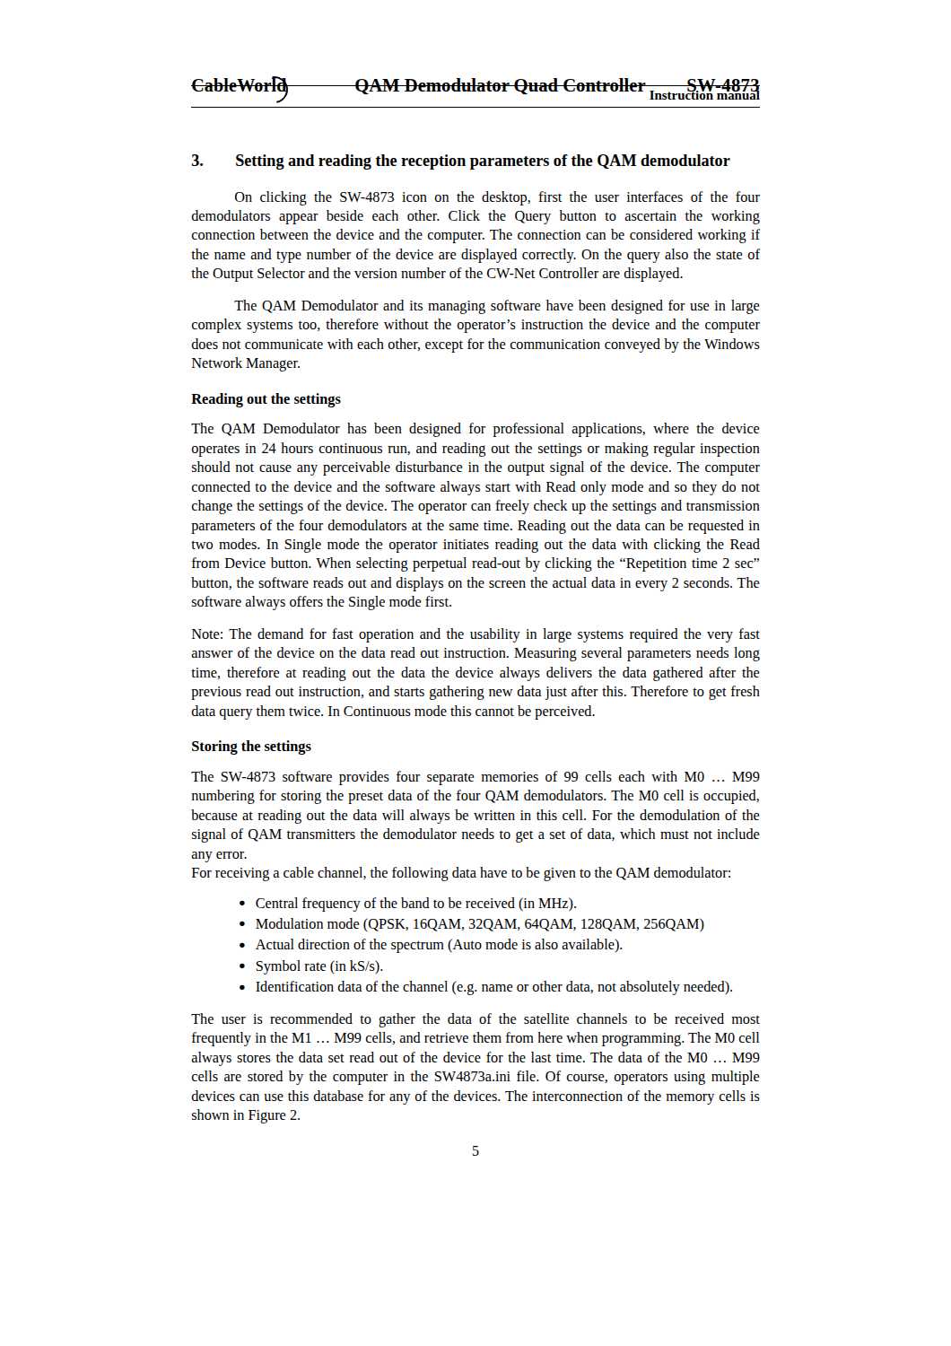CableWorld
QAM Demodulator Quad Controller SW-4873
Instruction manual
3. Setting and reading the reception parameters of the QAM demodulator
On clicking the SW-4873 icon on the desktop, first the user interfaces of the four demodulators appear beside each other. Click the Query button to ascertain the working connection between the device and the computer. The connection can be considered working if the name and type number of the device are displayed correctly. On the query also the state of the Output Selector and the version number of the CW-Net Controller are displayed.
The QAM Demodulator and its managing software have been designed for use in large complex systems too, therefore without the operator’s instruction the device and the computer does not communicate with each other, except for the communication conveyed by the Windows Network Manager.
Reading out the settings
The QAM Demodulator has been designed for professional applications, where the device operates in 24 hours continuous run, and reading out the settings or making regular inspection should not cause any perceivable disturbance in the output signal of the device. The computer connected to the device and the software always start with Read only mode and so they do not change the settings of the device. The operator can freely check up the settings and transmission parameters of the four demodulators at the same time. Reading out the data can be requested in two modes. In Single mode the operator initiates reading out the data with clicking the Read from Device button. When selecting perpetual read-out by clicking the “Repetition time 2 sec” button, the software reads out and displays on the screen the actual data in every 2 seconds. The software always offers the Single mode first.
Note: The demand for fast operation and the usability in large systems required the very fast answer of the device on the data read out instruction. Measuring several parameters needs long time, therefore at reading out the data the device always delivers the data gathered after the previous read out instruction, and starts gathering new data just after this. Therefore to get fresh data query them twice. In Continuous mode this cannot be perceived.
Storing the settings
The SW-4873 software provides four separate memories of 99 cells each with M0 … M99 numbering for storing the preset data of the four QAM demodulators. The M0 cell is occupied, because at reading out the data will always be written in this cell. For the demodulation of the signal of QAM transmitters the demodulator needs to get a set of data, which must not include any error.
For receiving a cable channel, the following data have to be given to the QAM demodulator:
Central frequency of the band to be received (in MHz).
Modulation mode (QPSK, 16QAM, 32QAM, 64QAM, 128QAM, 256QAM)
Actual direction of the spectrum (Auto mode is also available).
Symbol rate (in kS/s).
Identification data of the channel (e.g. name or other data, not absolutely needed).
The user is recommended to gather the data of the satellite channels to be received most frequently in the M1 … M99 cells, and retrieve them from here when programming. The M0 cell always stores the data set read out of the device for the last time. The data of the M0 … M99 cells are stored by the computer in the SW4873a.ini file. Of course, operators using multiple devices can use this database for any of the devices. The interconnection of the memory cells is shown in Figure 2.
5